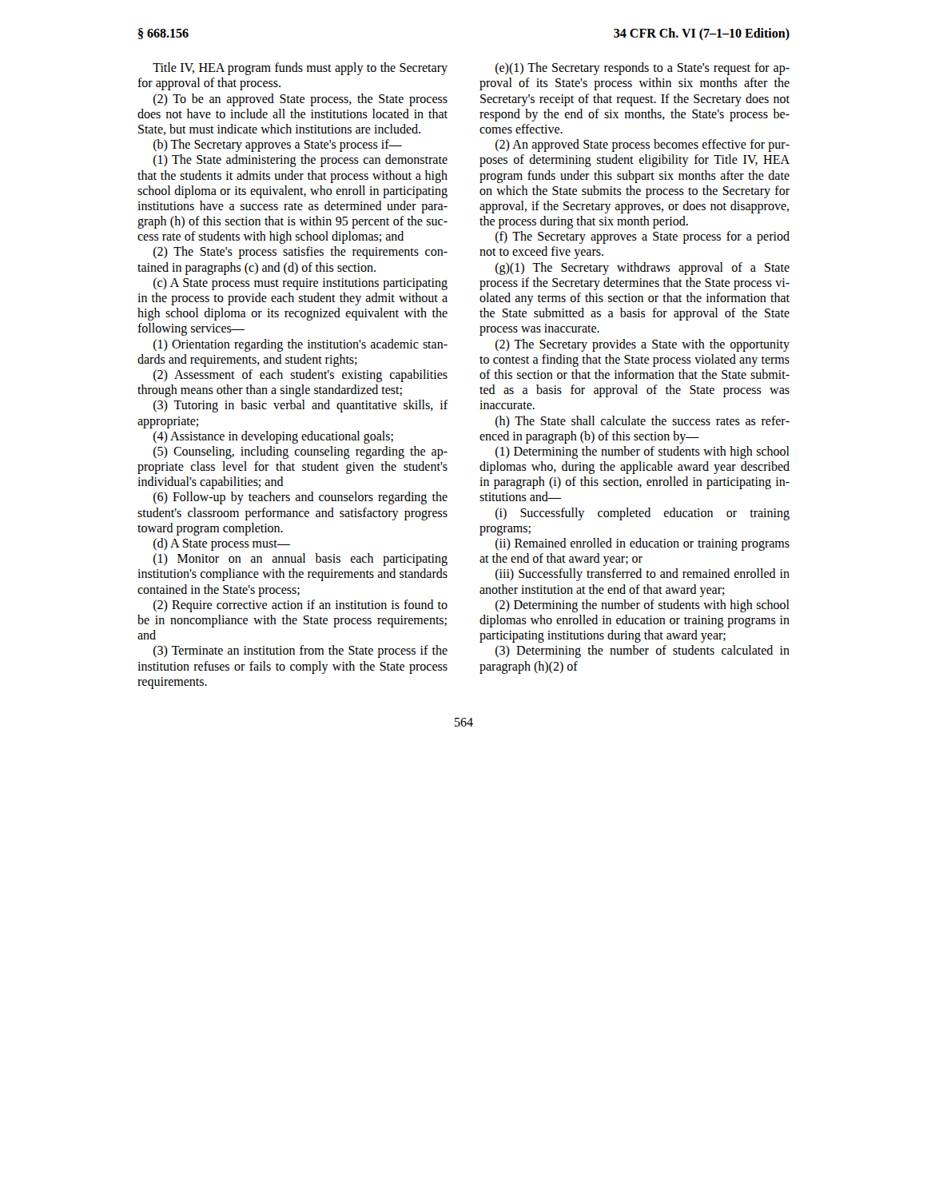§ 668.156 34 CFR Ch. VI (7–1–10 Edition)
Title IV, HEA program funds must apply to the Secretary for approval of that process.
(2) To be an approved State process, the State process does not have to include all the institutions located in that State, but must indicate which institutions are included.
(b) The Secretary approves a State's process if—
(1) The State administering the process can demonstrate that the students it admits under that process without a high school diploma or its equivalent, who enroll in participating institutions have a success rate as determined under paragraph (h) of this section that is within 95 percent of the success rate of students with high school diplomas; and
(2) The State's process satisfies the requirements contained in paragraphs (c) and (d) of this section.
(c) A State process must require institutions participating in the process to provide each student they admit without a high school diploma or its recognized equivalent with the following services—
(1) Orientation regarding the institution's academic standards and requirements, and student rights;
(2) Assessment of each student's existing capabilities through means other than a single standardized test;
(3) Tutoring in basic verbal and quantitative skills, if appropriate;
(4) Assistance in developing educational goals;
(5) Counseling, including counseling regarding the appropriate class level for that student given the student's individual's capabilities; and
(6) Follow-up by teachers and counselors regarding the student's classroom performance and satisfactory progress toward program completion.
(d) A State process must—
(1) Monitor on an annual basis each participating institution's compliance with the requirements and standards contained in the State's process;
(2) Require corrective action if an institution is found to be in noncompliance with the State process requirements; and
(3) Terminate an institution from the State process if the institution refuses or fails to comply with the State process requirements.
(e)(1) The Secretary responds to a State's request for approval of its State's process within six months after the Secretary's receipt of that request. If the Secretary does not respond by the end of six months, the State's process becomes effective.
(2) An approved State process becomes effective for purposes of determining student eligibility for Title IV, HEA program funds under this subpart six months after the date on which the State submits the process to the Secretary for approval, if the Secretary approves, or does not disapprove, the process during that six month period.
(f) The Secretary approves a State process for a period not to exceed five years.
(g)(1) The Secretary withdraws approval of a State process if the Secretary determines that the State process violated any terms of this section or that the information that the State submitted as a basis for approval of the State process was inaccurate.
(2) The Secretary provides a State with the opportunity to contest a finding that the State process violated any terms of this section or that the information that the State submitted as a basis for approval of the State process was inaccurate.
(h) The State shall calculate the success rates as referenced in paragraph (b) of this section by—
(1) Determining the number of students with high school diplomas who, during the applicable award year described in paragraph (i) of this section, enrolled in participating institutions and—
(i) Successfully completed education or training programs;
(ii) Remained enrolled in education or training programs at the end of that award year; or
(iii) Successfully transferred to and remained enrolled in another institution at the end of that award year;
(2) Determining the number of students with high school diplomas who enrolled in education or training programs in participating institutions during that award year;
(3) Determining the number of students calculated in paragraph (h)(2) of
564